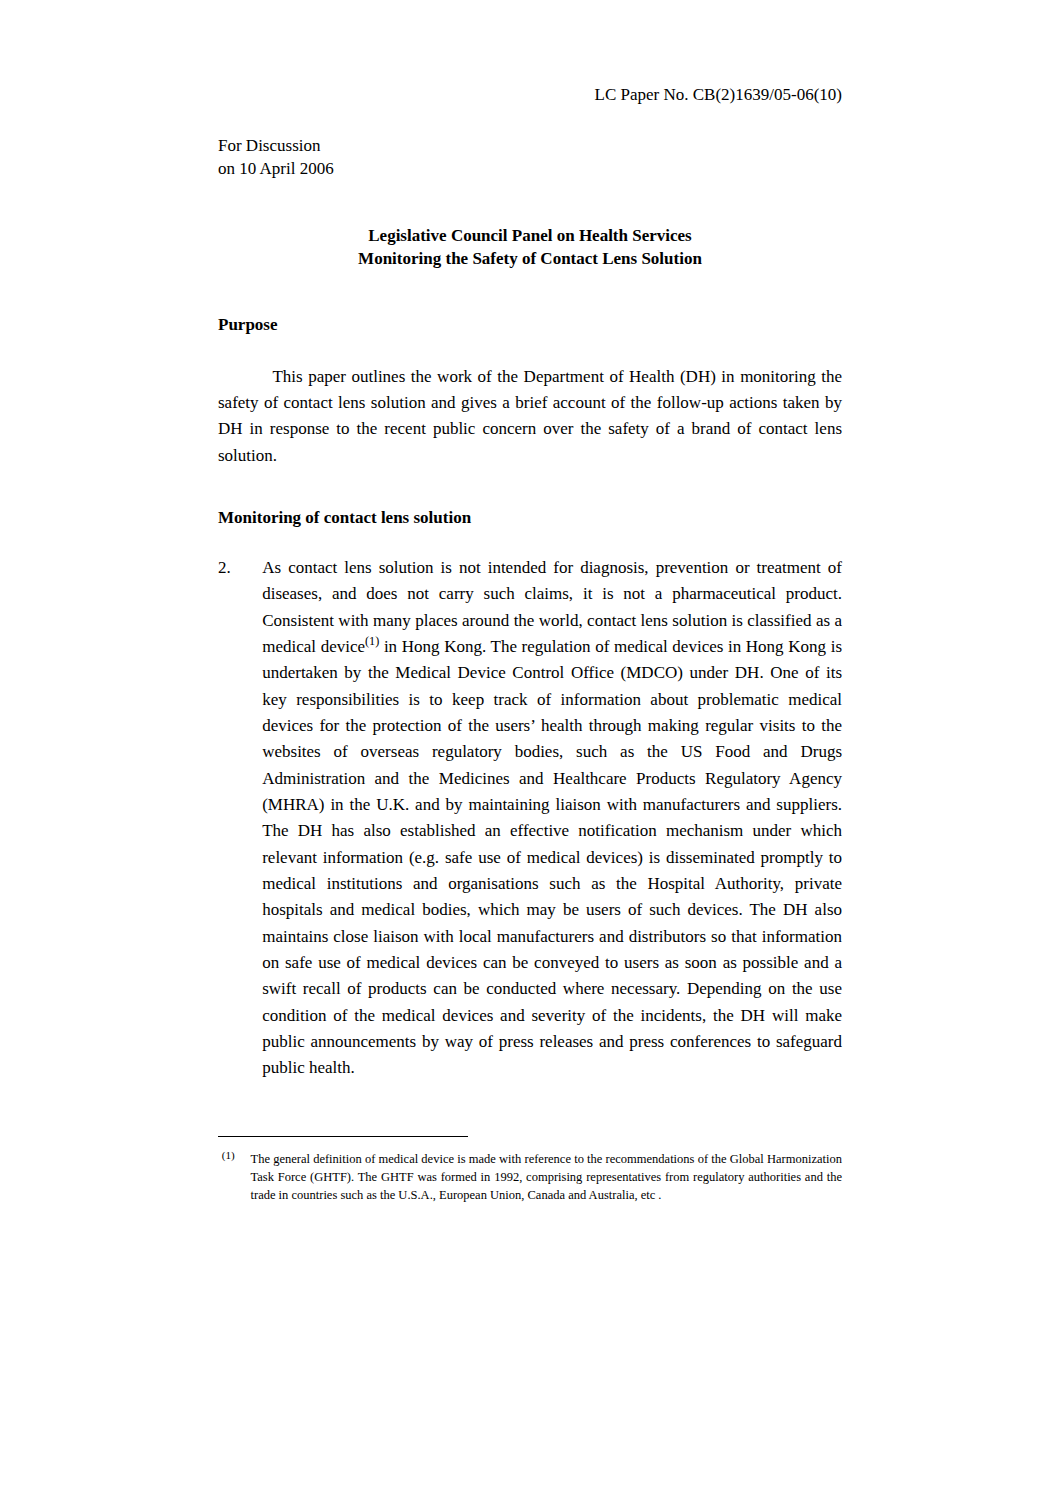LC Paper No. CB(2)1639/05-06(10)
For Discussion
on 10 April 2006
Legislative Council Panel on Health Services
Monitoring the Safety of Contact Lens Solution
Purpose
This paper outlines the work of the Department of Health (DH) in monitoring the safety of contact lens solution and gives a brief account of the follow-up actions taken by DH in response to the recent public concern over the safety of a brand of contact lens solution.
Monitoring of contact lens solution
2. As contact lens solution is not intended for diagnosis, prevention or treatment of diseases, and does not carry such claims, it is not a pharmaceutical product. Consistent with many places around the world, contact lens solution is classified as a medical device(1) in Hong Kong. The regulation of medical devices in Hong Kong is undertaken by the Medical Device Control Office (MDCO) under DH. One of its key responsibilities is to keep track of information about problematic medical devices for the protection of the users’ health through making regular visits to the websites of overseas regulatory bodies, such as the US Food and Drugs Administration and the Medicines and Healthcare Products Regulatory Agency (MHRA) in the U.K. and by maintaining liaison with manufacturers and suppliers. The DH has also established an effective notification mechanism under which relevant information (e.g. safe use of medical devices) is disseminated promptly to medical institutions and organisations such as the Hospital Authority, private hospitals and medical bodies, which may be users of such devices. The DH also maintains close liaison with local manufacturers and distributors so that information on safe use of medical devices can be conveyed to users as soon as possible and a swift recall of products can be conducted where necessary. Depending on the use condition of the medical devices and severity of the incidents, the DH will make public announcements by way of press releases and press conferences to safeguard public health.
(1) The general definition of medical device is made with reference to the recommendations of the Global Harmonization Task Force (GHTF). The GHTF was formed in 1992, comprising representatives from regulatory authorities and the trade in countries such as the U.S.A., European Union, Canada and Australia, etc .